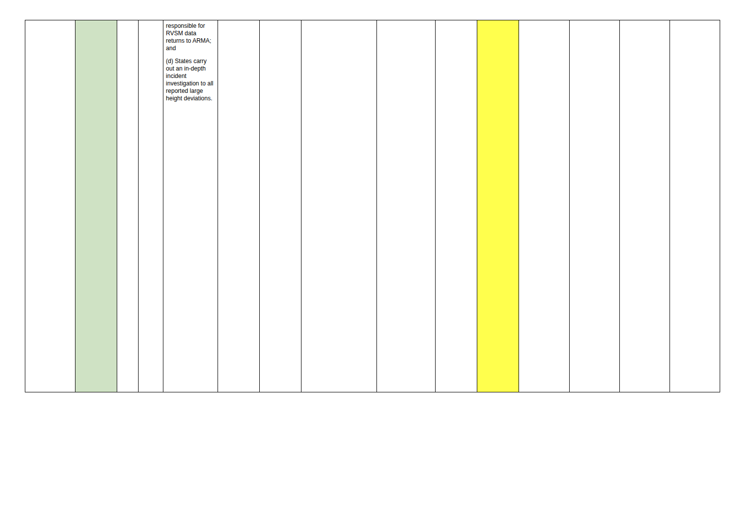| | | | | responsible for RVSM data returns to ARMA; and (d) States carry out an in-depth incident investigation to all reported large height deviations. | | | | | | | | | | |